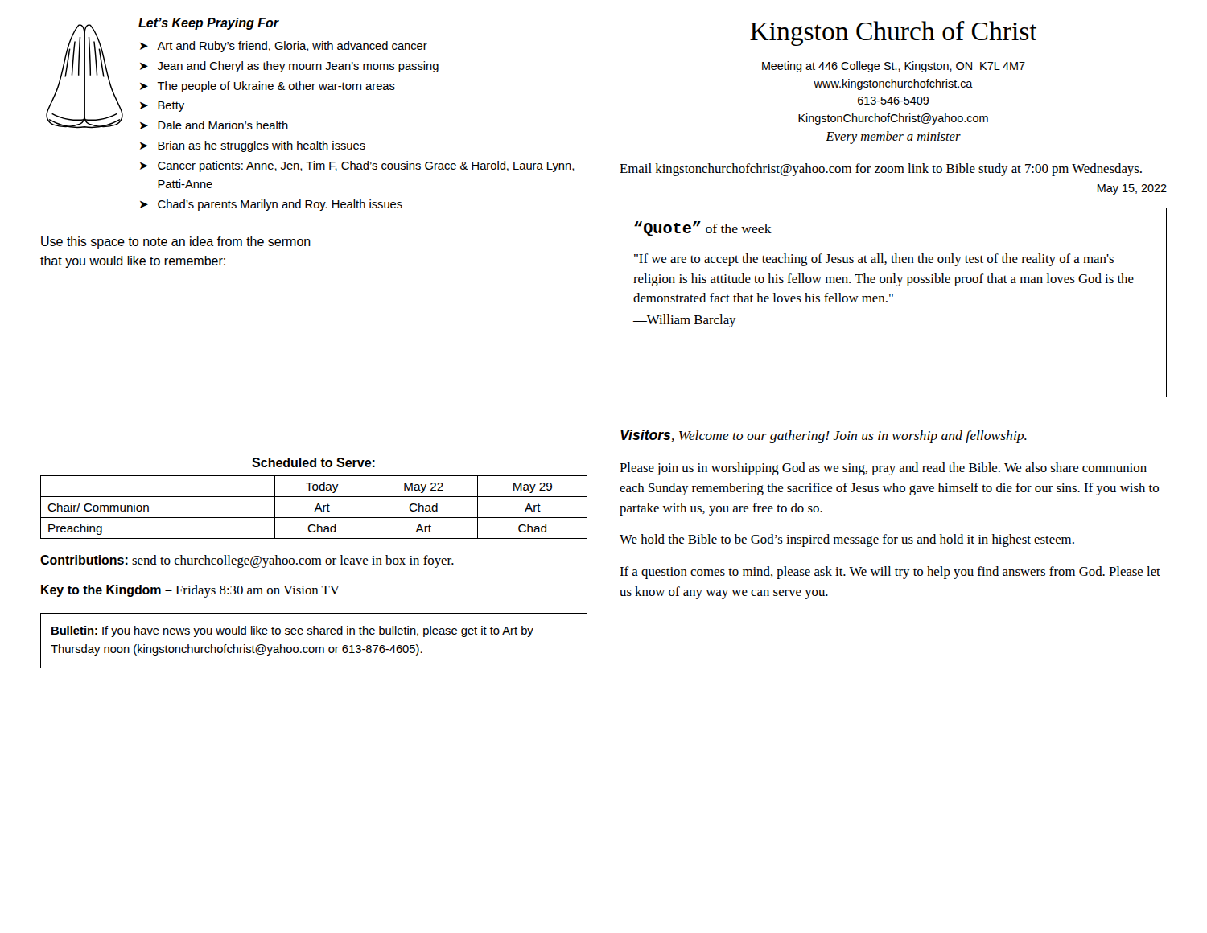Let’s Keep Praying For
Art and Ruby’s friend, Gloria, with advanced cancer
Jean and Cheryl as they mourn Jean’s moms passing
The people of Ukraine & other war-torn areas
Betty
Dale and Marion’s health
Brian as he struggles with health issues
Cancer patients: Anne, Jen, Tim F, Chad’s cousins Grace & Harold, Laura Lynn, Patti-Anne
Chad’s parents Marilyn and Roy. Health issues
Use this space to note an idea from the sermon
that you would like to remember:
Scheduled to Serve:
| | Today | May 22 | May 29 |
| --- | --- | --- | --- |
| Chair/ Communion | Art | Chad | Art |
| Preaching | Chad | Art | Chad |
Contributions: send to churchcollege@yahoo.com or leave in box in foyer.
Key to the Kingdom – Fridays 8:30 am on Vision TV
Bulletin: If you have news you would like to see shared in the bulletin, please get it to Art by Thursday noon (kingstonchurchofchrist@yahoo.com or 613-876-4605).
Kingston Church of Christ
Meeting at 446 College St., Kingston, ON K7L 4M7
www.kingstonchurchofchrist.ca
613-546-5409
KingstonChurchofChrist@yahoo.com
Every member a minister
Email kingstonchurchofchrist@yahoo.com for zoom link to Bible study at 7:00 pm Wednesdays.
May 15, 2022
“Quote” of the week
"If we are to accept the teaching of Jesus at all, then the only test of the reality of a man's religion is his attitude to his fellow men. The only possible proof that a man loves God is the demonstrated fact that he loves his fellow men."
—William Barclay
Visitors, Welcome to our gathering! Join us in worship and fellowship.
Please join us in worshipping God as we sing, pray and read the Bible. We also share communion each Sunday remembering the sacrifice of Jesus who gave himself to die for our sins. If you wish to partake with us, you are free to do so.
We hold the Bible to be God’s inspired message for us and hold it in highest esteem.
If a question comes to mind, please ask it. We will try to help you find answers from God. Please let us know of any way we can serve you.